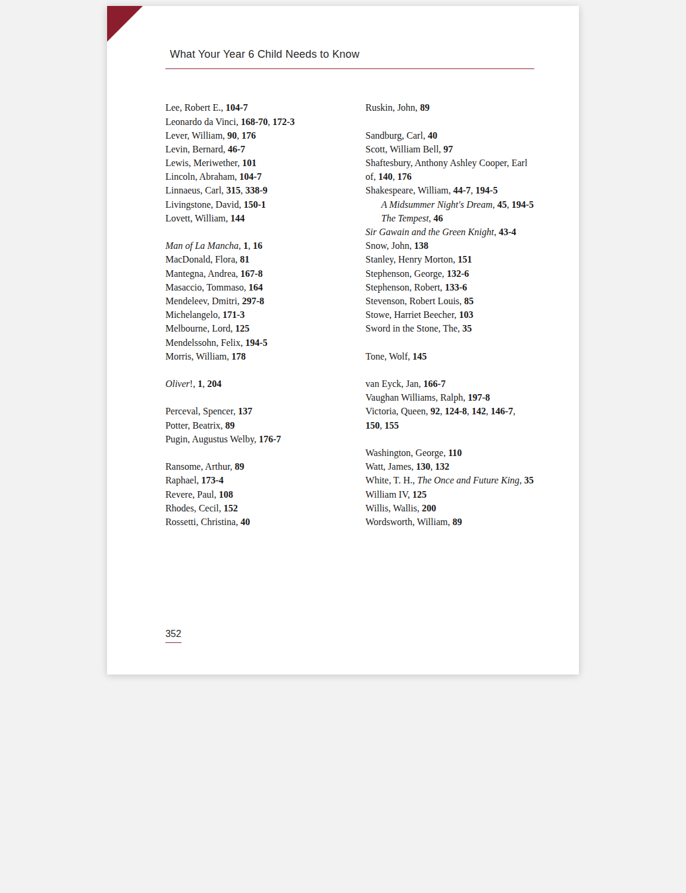What Your Year 6 Child Needs to Know
Lee, Robert E., 104-7
Leonardo da Vinci, 168-70, 172-3
Lever, William, 90, 176
Levin, Bernard, 46-7
Lewis, Meriwether, 101
Lincoln, Abraham, 104-7
Linnaeus, Carl, 315, 338-9
Livingstone, David, 150-1
Lovett, William, 144
Man of La Mancha, 1, 16
MacDonald, Flora, 81
Mantegna, Andrea, 167-8
Masaccio, Tommaso, 164
Mendeleev, Dmitri, 297-8
Michelangelo, 171-3
Melbourne, Lord, 125
Mendelssohn, Felix, 194-5
Morris, William, 178
Oliver!, 1, 204
Perceval, Spencer, 137
Potter, Beatrix, 89
Pugin, Augustus Welby, 176-7
Ransome, Arthur, 89
Raphael, 173-4
Revere, Paul, 108
Rhodes, Cecil, 152
Rossetti, Christina, 40
Ruskin, John, 89
Sandburg, Carl, 40
Scott, William Bell, 97
Shaftesbury, Anthony Ashley Cooper, Earl of, 140, 176
Shakespeare, William, 44-7, 194-5
A Midsummer Night's Dream, 45, 194-5
The Tempest, 46
Sir Gawain and the Green Knight, 43-4
Snow, John, 138
Stanley, Henry Morton, 151
Stephenson, George, 132-6
Stephenson, Robert, 133-6
Stevenson, Robert Louis, 85
Stowe, Harriet Beecher, 103
Sword in the Stone, The, 35
Tone, Wolf, 145
van Eyck, Jan, 166-7
Vaughan Williams, Ralph, 197-8
Victoria, Queen, 92, 124-8, 142, 146-7, 150, 155
Washington, George, 110
Watt, James, 130, 132
White, T. H., The Once and Future King, 35
William IV, 125
Willis, Wallis, 200
Wordsworth, William, 89
352